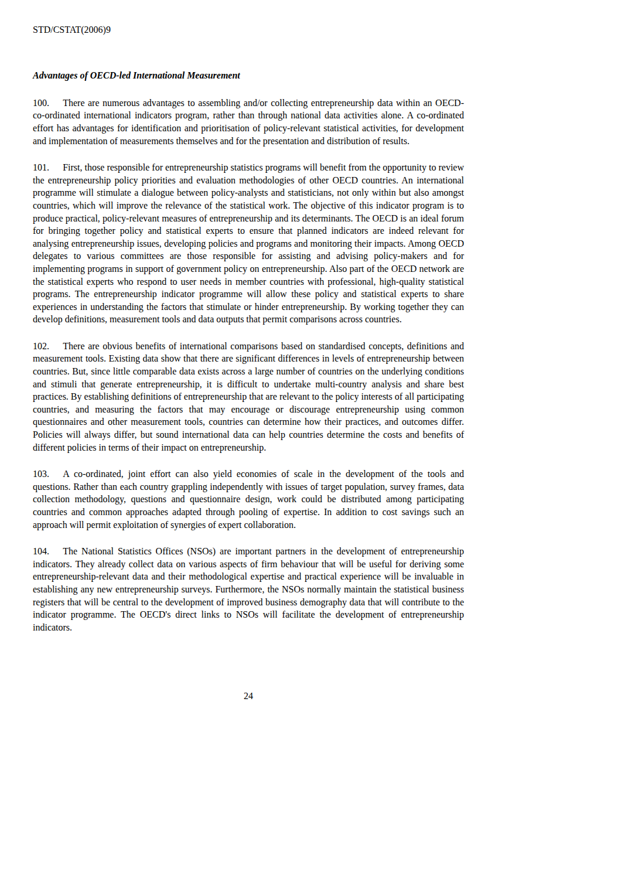STD/CSTAT(2006)9
Advantages of OECD-led International Measurement
100. There are numerous advantages to assembling and/or collecting entrepreneurship data within an OECD-co-ordinated international indicators program, rather than through national data activities alone. A co-ordinated effort has advantages for identification and prioritisation of policy-relevant statistical activities, for development and implementation of measurements themselves and for the presentation and distribution of results.
101. First, those responsible for entrepreneurship statistics programs will benefit from the opportunity to review the entrepreneurship policy priorities and evaluation methodologies of other OECD countries. An international programme will stimulate a dialogue between policy-analysts and statisticians, not only within but also amongst countries, which will improve the relevance of the statistical work. The objective of this indicator program is to produce practical, policy-relevant measures of entrepreneurship and its determinants. The OECD is an ideal forum for bringing together policy and statistical experts to ensure that planned indicators are indeed relevant for analysing entrepreneurship issues, developing policies and programs and monitoring their impacts. Among OECD delegates to various committees are those responsible for assisting and advising policy-makers and for implementing programs in support of government policy on entrepreneurship. Also part of the OECD network are the statistical experts who respond to user needs in member countries with professional, high-quality statistical programs. The entrepreneurship indicator programme will allow these policy and statistical experts to share experiences in understanding the factors that stimulate or hinder entrepreneurship. By working together they can develop definitions, measurement tools and data outputs that permit comparisons across countries.
102. There are obvious benefits of international comparisons based on standardised concepts, definitions and measurement tools. Existing data show that there are significant differences in levels of entrepreneurship between countries. But, since little comparable data exists across a large number of countries on the underlying conditions and stimuli that generate entrepreneurship, it is difficult to undertake multi-country analysis and share best practices. By establishing definitions of entrepreneurship that are relevant to the policy interests of all participating countries, and measuring the factors that may encourage or discourage entrepreneurship using common questionnaires and other measurement tools, countries can determine how their practices, and outcomes differ. Policies will always differ, but sound international data can help countries determine the costs and benefits of different policies in terms of their impact on entrepreneurship.
103. A co-ordinated, joint effort can also yield economies of scale in the development of the tools and questions. Rather than each country grappling independently with issues of target population, survey frames, data collection methodology, questions and questionnaire design, work could be distributed among participating countries and common approaches adapted through pooling of expertise. In addition to cost savings such an approach will permit exploitation of synergies of expert collaboration.
104. The National Statistics Offices (NSOs) are important partners in the development of entrepreneurship indicators. They already collect data on various aspects of firm behaviour that will be useful for deriving some entrepreneurship-relevant data and their methodological expertise and practical experience will be invaluable in establishing any new entrepreneurship surveys. Furthermore, the NSOs normally maintain the statistical business registers that will be central to the development of improved business demography data that will contribute to the indicator programme. The OECD's direct links to NSOs will facilitate the development of entrepreneurship indicators.
24